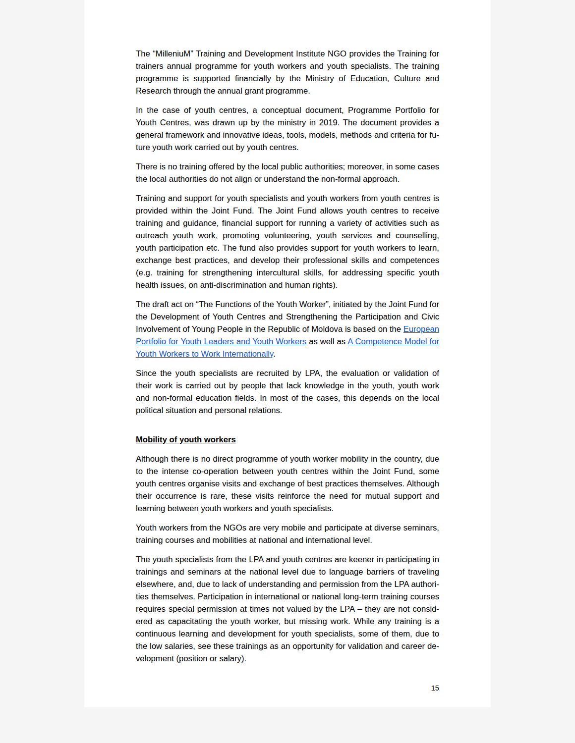The “MilleniuM” Training and Development Institute NGO provides the Training for trainers annual programme for youth workers and youth specialists. The training programme is supported financially by the Ministry of Education, Culture and Research through the annual grant programme.
In the case of youth centres, a conceptual document, Programme Portfolio for Youth Centres, was drawn up by the ministry in 2019. The document provides a general framework and innovative ideas, tools, models, methods and criteria for future youth work carried out by youth centres.
There is no training offered by the local public authorities; moreover, in some cases the local authorities do not align or understand the non-formal approach.
Training and support for youth specialists and youth workers from youth centres is provided within the Joint Fund. The Joint Fund allows youth centres to receive training and guidance, financial support for running a variety of activities such as outreach youth work, promoting volunteering, youth services and counselling, youth participation etc. The fund also provides support for youth workers to learn, exchange best practices, and develop their professional skills and competences (e.g. training for strengthening intercultural skills, for addressing specific youth health issues, on anti-discrimination and human rights).
The draft act on “The Functions of the Youth Worker”, initiated by the Joint Fund for the Development of Youth Centres and Strengthening the Participation and Civic Involvement of Young People in the Republic of Moldova is based on the European Portfolio for Youth Leaders and Youth Workers as well as A Competence Model for Youth Workers to Work Internationally.
Since the youth specialists are recruited by LPA, the evaluation or validation of their work is carried out by people that lack knowledge in the youth, youth work and non-formal education fields. In most of the cases, this depends on the local political situation and personal relations.
Mobility of youth workers
Although there is no direct programme of youth worker mobility in the country, due to the intense co-operation between youth centres within the Joint Fund, some youth centres organise visits and exchange of best practices themselves. Although their occurrence is rare, these visits reinforce the need for mutual support and learning between youth workers and youth specialists.
Youth workers from the NGOs are very mobile and participate at diverse seminars, training courses and mobilities at national and international level.
The youth specialists from the LPA and youth centres are keener in participating in trainings and seminars at the national level due to language barriers of traveling elsewhere, and, due to lack of understanding and permission from the LPA authorities themselves. Participation in international or national long-term training courses requires special permission at times not valued by the LPA – they are not considered as capacitating the youth worker, but missing work. While any training is a continuous learning and development for youth specialists, some of them, due to the low salaries, see these trainings as an opportunity for validation and career development (position or salary).
15